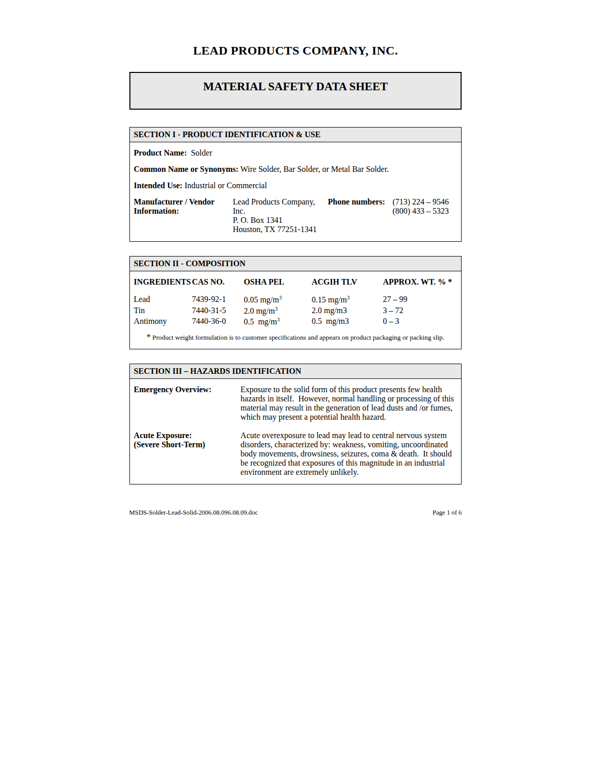LEAD PRODUCTS COMPANY, INC.
MATERIAL SAFETY DATA SHEET
SECTION I - PRODUCT IDENTIFICATION & USE
Product Name: Solder
Common Name or Synonyms: Wire Solder, Bar Solder, or Metal Bar Solder.
Intended Use: Industrial or Commercial
| Manufacturer / Vendor Information: | Lead Products Company, Inc. P. O. Box 1341 Houston, TX 77251-1341 | Phone numbers: | (713) 224 – 9546 (800) 433 – 5323 |
SECTION II - COMPOSITION
| INGREDIENTS | CAS NO. | OSHA PEL | ACGIH TLV | APPROX. WT. % * |
| --- | --- | --- | --- | --- |
| Lead | 7439-92-1 | 0.05 mg/m 3 | 0.15 mg/m 3 | 27 – 99 |
| Tin | 7440-31-5 | 2.0 mg/m 3 | 2.0 mg/m3 | 3 – 72 |
| Antimony | 7440-36-0 | 0.5 mg/m 3 | 0.5 mg/m3 | 0 – 3 |
* Product weight formulation is to customer specifications and appears on product packaging or packing slip.
SECTION III – HAZARDS IDENTIFICATION
| Emergency Overview: | Exposure to the solid form of this product presents few health hazards in itself. However, normal handling or processing of this material may result in the generation of lead dusts and /or fumes, which may present a potential health hazard. |
| Acute Exposure: (Severe Short-Term) | Acute overexposure to lead may lead to central nervous system disorders, characterized by: weakness, vomiting, uncoordinated body movements, drowsiness, seizures, coma & death. It should be recognized that exposures of this magnitude in an industrial environment are extremely unlikely. |
MSDS-Solder-Lead-Solid-2006.08.096.08.09.doc Page 1 of 6